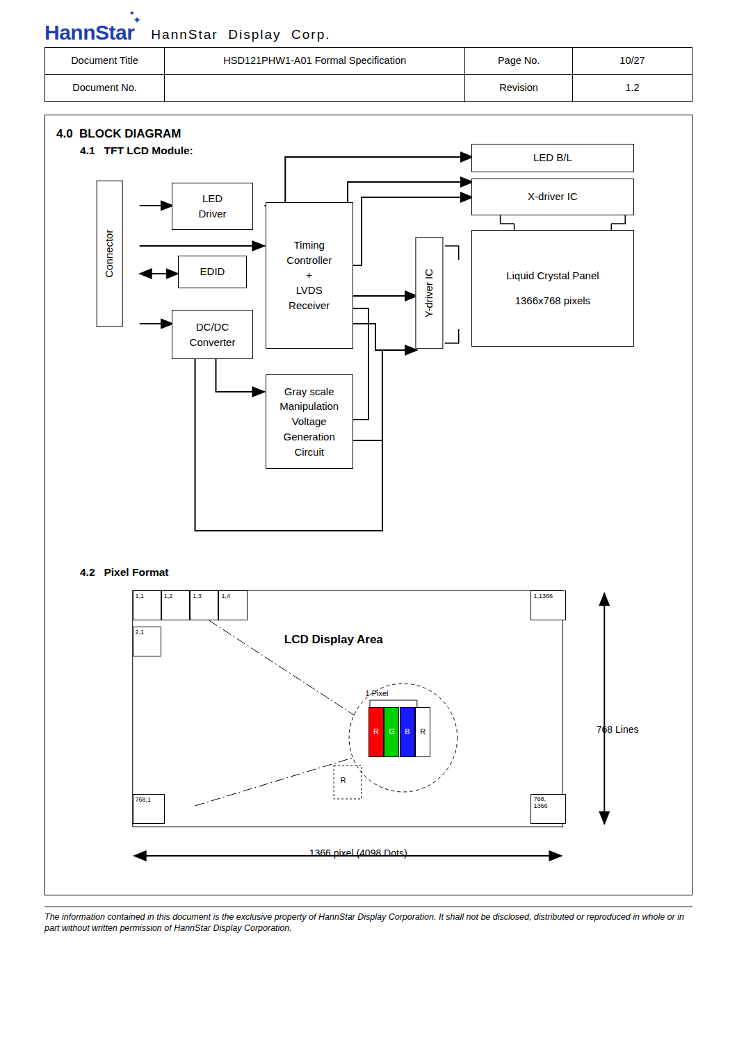HannStar✦✦
HannStar Display Corp.
| Document Title | HSD121PHW1-A01 Formal Specification | Page No. | 10/27 |
| Document No. | | Revision | 1.2 |
4.0 BLOCK DIAGRAM
4.1 TFT LCD Module:
Connector
LED
Driver
EDID
DC/DC
Converter
Timing
Controller
+
LVDS
Receiver
Gray scale
Manipulation
Voltage
Generation
Circuit
Y-driver IC
LED B/L
X-driver IC
Liquid Crystal Panel
1366x768 pixels
4.2 Pixel Format
1,1
1,2
1,3
1,4
2,1
1,1366
768,1
768,
1366
LCD Display Area
1 Pixel
R
G
B
R
R
768 Lines
1366 pixel (4098 Dots)
The information contained in this document is the exclusive property of HannStar Display Corporation. It shall not be disclosed, distributed or reproduced in whole or in part without written permission of HannStar Display Corporation.